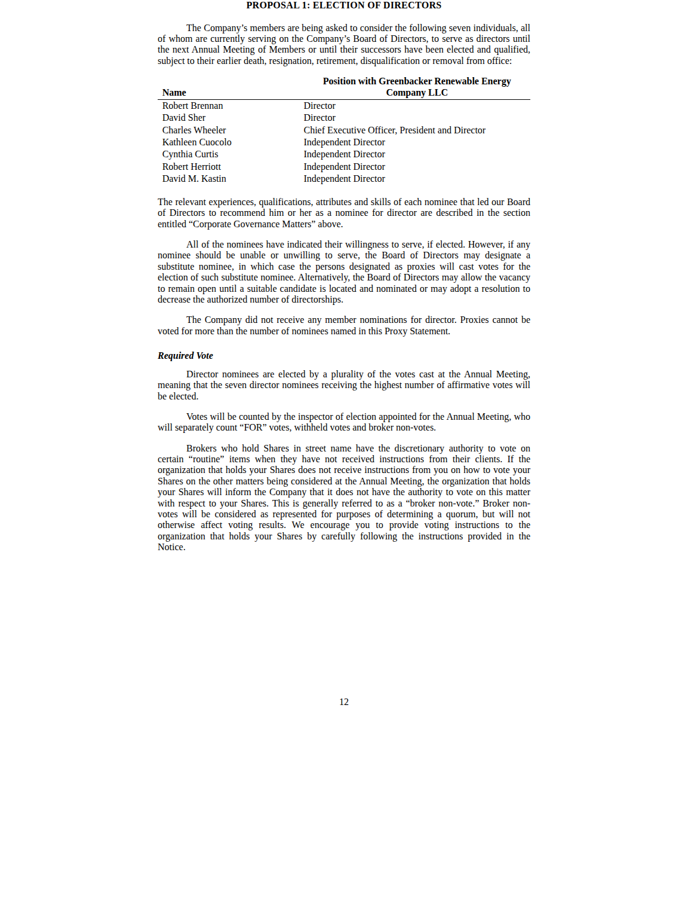PROPOSAL 1: ELECTION OF DIRECTORS
The Company’s members are being asked to consider the following seven individuals, all of whom are currently serving on the Company’s Board of Directors, to serve as directors until the next Annual Meeting of Members or until their successors have been elected and qualified, subject to their earlier death, resignation, retirement, disqualification or removal from office:
| Name | Position with Greenbacker Renewable Energy Company LLC |
| --- | --- |
| Robert Brennan | Director |
| David Sher | Director |
| Charles Wheeler | Chief Executive Officer, President and Director |
| Kathleen Cuocolo | Independent Director |
| Cynthia Curtis | Independent Director |
| Robert Herriott | Independent Director |
| David M. Kastin | Independent Director |
The relevant experiences, qualifications, attributes and skills of each nominee that led our Board of Directors to recommend him or her as a nominee for director are described in the section entitled “Corporate Governance Matters” above.
All of the nominees have indicated their willingness to serve, if elected. However, if any nominee should be unable or unwilling to serve, the Board of Directors may designate a substitute nominee, in which case the persons designated as proxies will cast votes for the election of such substitute nominee. Alternatively, the Board of Directors may allow the vacancy to remain open until a suitable candidate is located and nominated or may adopt a resolution to decrease the authorized number of directorships.
The Company did not receive any member nominations for director. Proxies cannot be voted for more than the number of nominees named in this Proxy Statement.
Required Vote
Director nominees are elected by a plurality of the votes cast at the Annual Meeting, meaning that the seven director nominees receiving the highest number of affirmative votes will be elected.
Votes will be counted by the inspector of election appointed for the Annual Meeting, who will separately count “FOR” votes, withheld votes and broker non-votes.
Brokers who hold Shares in street name have the discretionary authority to vote on certain “routine” items when they have not received instructions from their clients. If the organization that holds your Shares does not receive instructions from you on how to vote your Shares on the other matters being considered at the Annual Meeting, the organization that holds your Shares will inform the Company that it does not have the authority to vote on this matter with respect to your Shares. This is generally referred to as a “broker non-vote.” Broker non-votes will be considered as represented for purposes of determining a quorum, but will not otherwise affect voting results. We encourage you to provide voting instructions to the organization that holds your Shares by carefully following the instructions provided in the Notice.
12